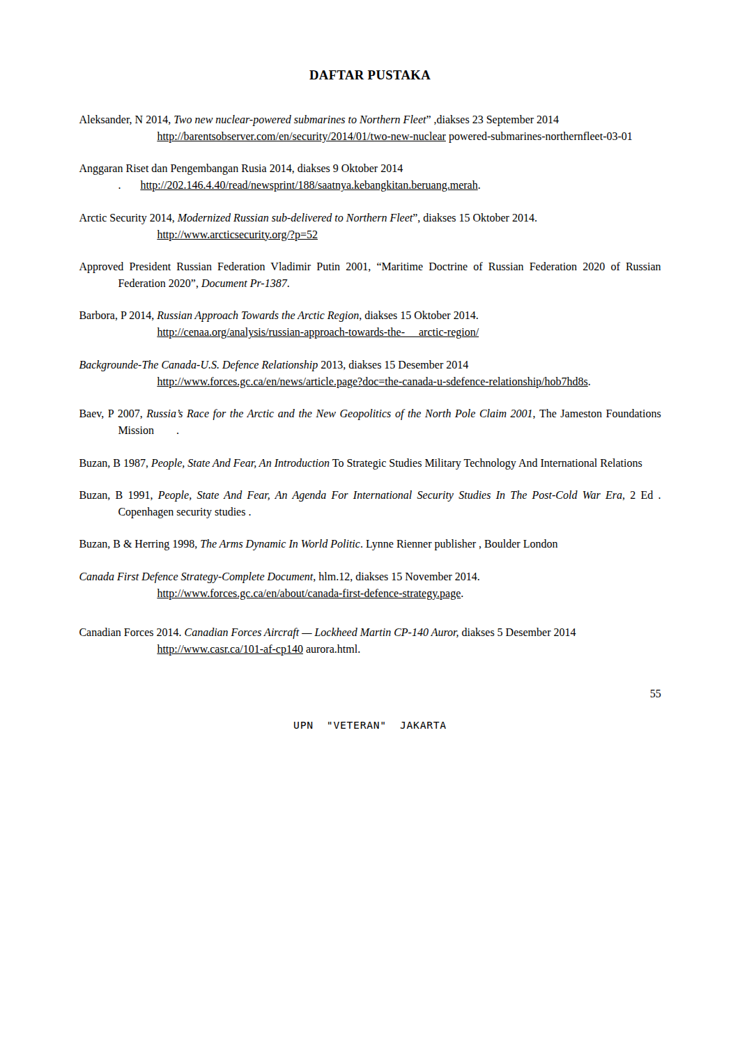DAFTAR PUSTAKA
Aleksander, N 2014, Two new nuclear-powered submarines to Northern Fleet” ,diakses 23 September 2014 http://barentsobserver.com/en/security/2014/01/two-new-nuclear powered-submarines-northernfleet-03-01
Anggaran Riset dan Pengembangan Rusia 2014, diakses 9 Oktober 2014 . http://202.146.4.40/read/newsprint/188/saatnya.kebangkitan.beruang.merah.
Arctic Security 2014, Modernized Russian sub-delivered to Northern Fleet”, diakses 15 Oktober 2014. http://www.arcticsecurity.org/?p=52
Approved President Russian Federation Vladimir Putin 2001, “Maritime Doctrine of Russian Federation 2020 of Russian Federation 2020”, Document Pr-1387.
Barbora, P 2014, Russian Approach Towards the Arctic Region, diakses 15 Oktober 2014. http://cenaa.org/analysis/russian-approach-towards-the- arctic-region/
Backgrounde-The Canada-U.S. Defence Relationship 2013, diakses 15 Desember 2014 http://www.forces.gc.ca/en/news/article.page?doc=the-canada-u-sdefence-relationship/hob7hd8s.
Baev, P 2007, Russia’s Race for the Arctic and the New Geopolitics of the North Pole Claim 2001, The Jameston Foundations Mission .
Buzan, B 1987, People, State And Fear, An Introduction To Strategic Studies Military Technology And International Relations
Buzan, B 1991, People, State And Fear, An Agenda For International Security Studies In The Post-Cold War Era, 2 Ed . Copenhagen security studies .
Buzan, B & Herring 1998, The Arms Dynamic In World Politic. Lynne Rienner publisher , Boulder London
Canada First Defence Strategy-Complete Document, hlm.12, diakses 15 November 2014. http://www.forces.gc.ca/en/about/canada-first-defence-strategy.page.
Canadian Forces 2014. Canadian Forces Aircraft — Lockheed Martin CP-140 Auror, diakses 5 Desember 2014 http://www.casr.ca/101-af-cp140 aurora.html.
55
UPN "VETERAN" JAKARTA